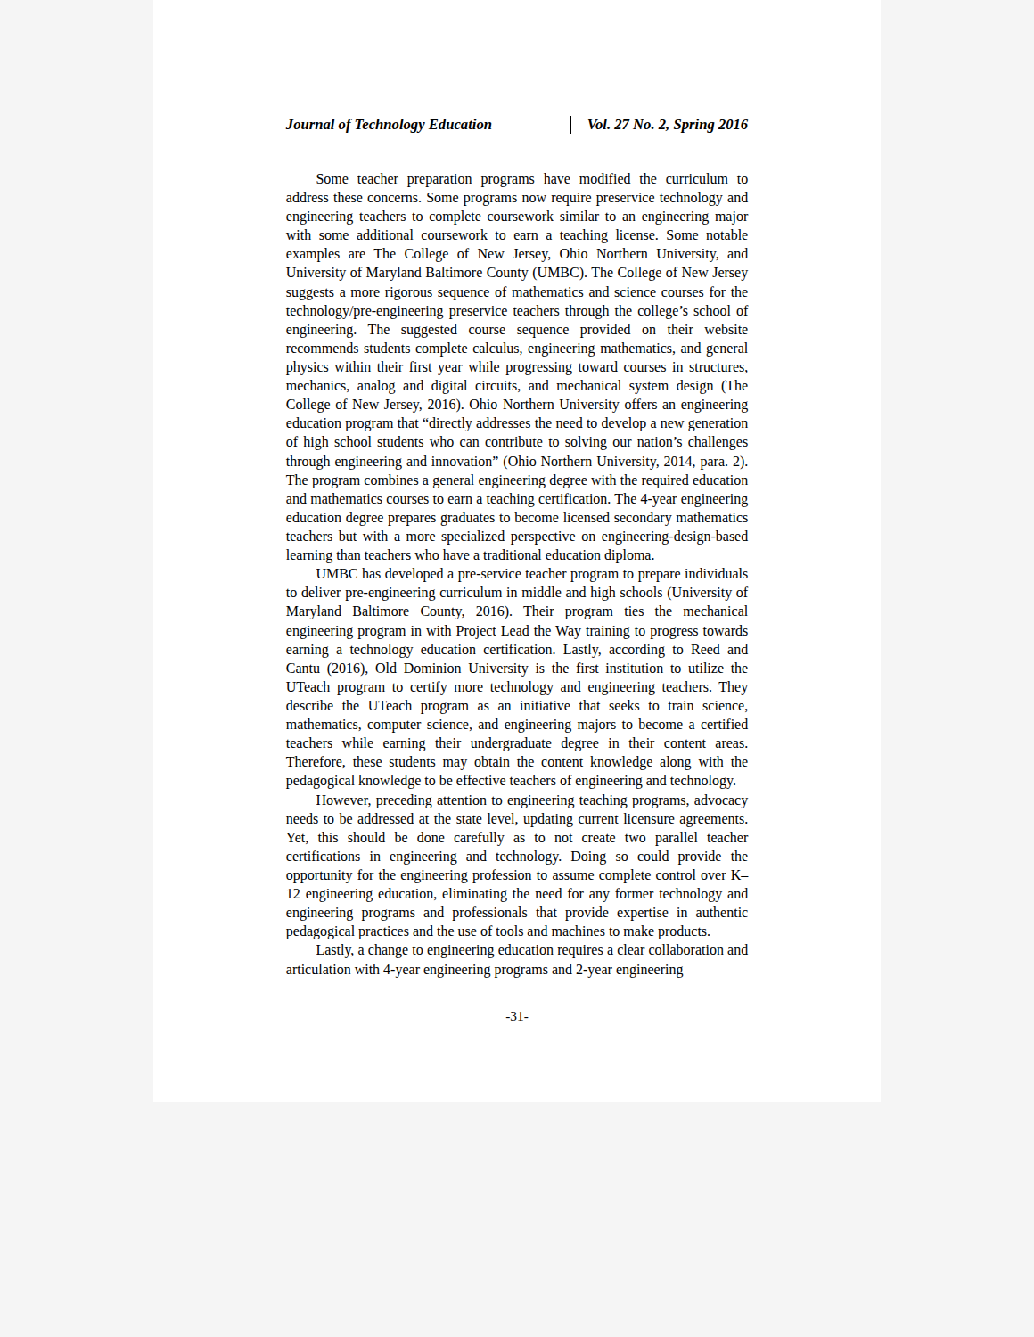Journal of Technology Education
Vol. 27 No. 2, Spring 2016
Some teacher preparation programs have modified the curriculum to address these concerns. Some programs now require preservice technology and engineering teachers to complete coursework similar to an engineering major with some additional coursework to earn a teaching license. Some notable examples are The College of New Jersey, Ohio Northern University, and University of Maryland Baltimore County (UMBC). The College of New Jersey suggests a more rigorous sequence of mathematics and science courses for the technology/pre-engineering preservice teachers through the college’s school of engineering. The suggested course sequence provided on their website recommends students complete calculus, engineering mathematics, and general physics within their first year while progressing toward courses in structures, mechanics, analog and digital circuits, and mechanical system design (The College of New Jersey, 2016). Ohio Northern University offers an engineering education program that “directly addresses the need to develop a new generation of high school students who can contribute to solving our nation’s challenges through engineering and innovation” (Ohio Northern University, 2014, para. 2). The program combines a general engineering degree with the required education and mathematics courses to earn a teaching certification. The 4-year engineering education degree prepares graduates to become licensed secondary mathematics teachers but with a more specialized perspective on engineering-design-based learning than teachers who have a traditional education diploma.
UMBC has developed a pre-service teacher program to prepare individuals to deliver pre-engineering curriculum in middle and high schools (University of Maryland Baltimore County, 2016). Their program ties the mechanical engineering program in with Project Lead the Way training to progress towards earning a technology education certification. Lastly, according to Reed and Cantu (2016), Old Dominion University is the first institution to utilize the UTeach program to certify more technology and engineering teachers. They describe the UTeach program as an initiative that seeks to train science, mathematics, computer science, and engineering majors to become a certified teachers while earning their undergraduate degree in their content areas. Therefore, these students may obtain the content knowledge along with the pedagogical knowledge to be effective teachers of engineering and technology.
However, preceding attention to engineering teaching programs, advocacy needs to be addressed at the state level, updating current licensure agreements. Yet, this should be done carefully as to not create two parallel teacher certifications in engineering and technology. Doing so could provide the opportunity for the engineering profession to assume complete control over K–12 engineering education, eliminating the need for any former technology and engineering programs and professionals that provide expertise in authentic pedagogical practices and the use of tools and machines to make products.
Lastly, a change to engineering education requires a clear collaboration and articulation with 4-year engineering programs and 2-year engineering
-31-